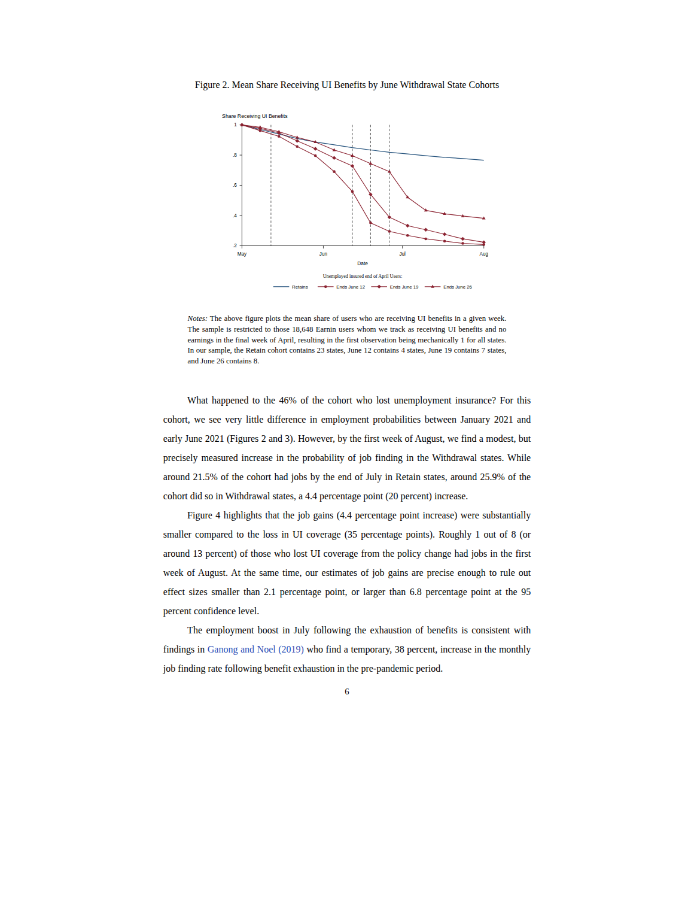Figure 2. Mean Share Receiving UI Benefits by June Withdrawal State Cohorts
Share Receiving UI Benefits 1 .8 .6 .4 .2 May Jun Jul Aug Date Unemployed insured end of April Users: Retains Ends June 12 Ends June 19 Ends June 26
Notes: The above figure plots the mean share of users who are receiving UI benefits in a given week. The sample is restricted to those 18,648 Earnin users whom we track as receiving UI benefits and no earnings in the final week of April, resulting in the first observation being mechanically 1 for all states. In our sample, the Retain cohort contains 23 states, June 12 contains 4 states, June 19 contains 7 states, and June 26 contains 8.
What happened to the 46% of the cohort who lost unemployment insurance? For this cohort, we see very little difference in employment probabilities between January 2021 and early June 2021 (Figures 2 and 3). However, by the first week of August, we find a modest, but precisely measured increase in the probability of job finding in the Withdrawal states. While around 21.5% of the cohort had jobs by the end of July in Retain states, around 25.9% of the cohort did so in Withdrawal states, a 4.4 percentage point (20 percent) increase.
Figure 4 highlights that the job gains (4.4 percentage point increase) were substantially smaller compared to the loss in UI coverage (35 percentage points). Roughly 1 out of 8 (or around 13 percent) of those who lost UI coverage from the policy change had jobs in the first week of August. At the same time, our estimates of job gains are precise enough to rule out effect sizes smaller than 2.1 percentage point, or larger than 6.8 percentage point at the 95 percent confidence level.
The employment boost in July following the exhaustion of benefits is consistent with findings in Ganong and Noel (2019) who find a temporary, 38 percent, increase in the monthly job finding rate following benefit exhaustion in the pre-pandemic period.
6